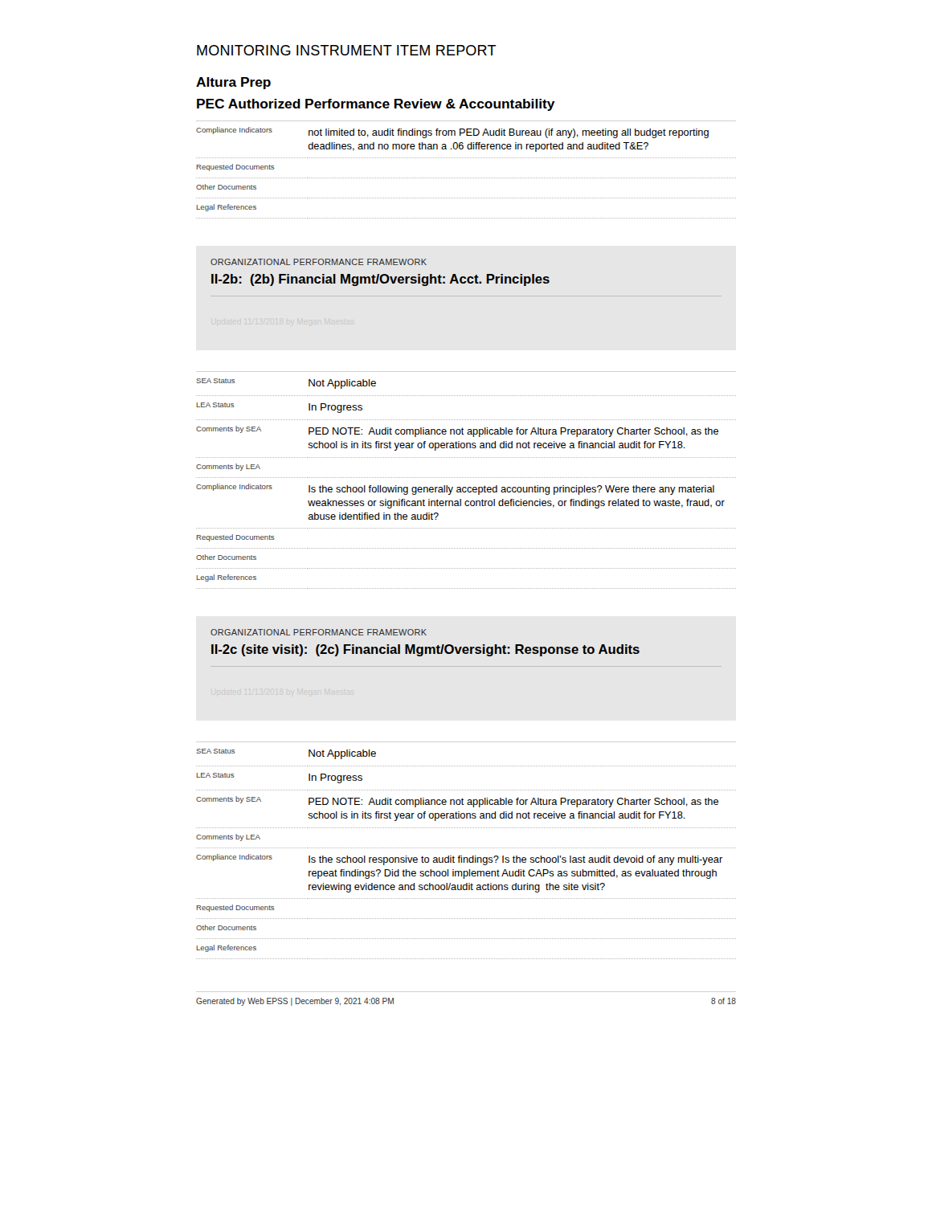MONITORING INSTRUMENT ITEM REPORT
Altura Prep
PEC Authorized Performance Review & Accountability
| Compliance Indicators | not limited to, audit findings from PED Audit Bureau (if any), meeting all budget reporting deadlines, and no more than a .06 difference in reported and audited T&E? |
| Requested Documents | |
| Other Documents | |
| Legal References | |
Organizational Performance Framework
II-2b: (2b) Financial Mgmt/Oversight: Acct. Principles
Updated 11/13/2018 by Megan Maestas
| SEA Status | Not Applicable |
| LEA Status | In Progress |
| Comments by SEA | PED NOTE: Audit compliance not applicable for Altura Preparatory Charter School, as the school is in its first year of operations and did not receive a financial audit for FY18. |
| Comments by LEA | |
| Compliance Indicators | Is the school following generally accepted accounting principles? Were there any material weaknesses or significant internal control deficiencies, or findings related to waste, fraud, or abuse identified in the audit? |
| Requested Documents | |
| Other Documents | |
| Legal References | |
Organizational Performance Framework
II-2c (site visit): (2c) Financial Mgmt/Oversight: Response to Audits
Updated 11/13/2018 by Megan Maestas
| SEA Status | Not Applicable |
| LEA Status | In Progress |
| Comments by SEA | PED NOTE: Audit compliance not applicable for Altura Preparatory Charter School, as the school is in its first year of operations and did not receive a financial audit for FY18. |
| Comments by LEA | |
| Compliance Indicators | Is the school responsive to audit findings? Is the school's last audit devoid of any multi-year repeat findings? Did the school implement Audit CAPs as submitted, as evaluated through reviewing evidence and school/audit actions during the site visit? |
| Requested Documents | |
| Other Documents | |
| Legal References | |
Generated by Web EPSS | December 9, 2021 4:08 PM 8 of 18